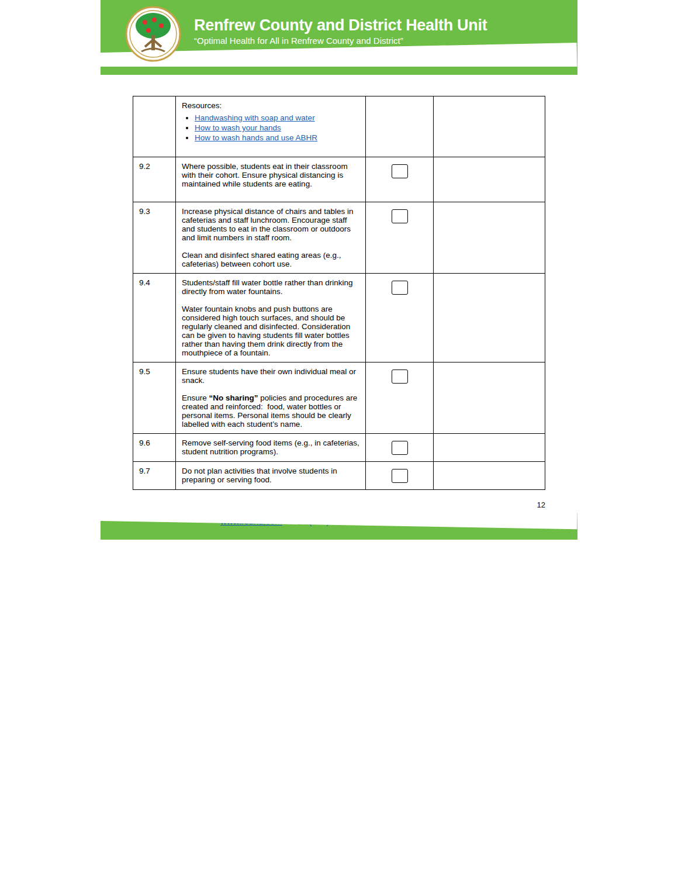Renfrew County and District Health Unit
“Optimal Health for All in Renfrew County and District”
| | Resources: Handwashing with soap and water How to wash your hands How to wash hands and use ABHR | | |
| 9.2 | Where possible, students eat in their classroom with their cohort. Ensure physical distancing is maintained while students are eating. | | |
| 9.3 | Increase physical distance of chairs and tables in cafeterias and staff lunchroom. Encourage staff and students to eat in the classroom or outdoors and limit numbers in staff room. Clean and disinfect shared eating areas (e.g., cafeterias) between cohort use. | | |
| 9.4 | Students/staff fill water bottle rather than drinking directly from water fountains. Water fountain knobs and push buttons are considered high touch surfaces, and should be regularly cleaned and disinfected. Consideration can be given to having students fill water bottles rather than having them drink directly from the mouthpiece of a fountain. | | |
| 9.5 | Ensure students have their own individual meal or snack. Ensure “No sharing” policies and procedures are created and reinforced: food, water bottles or personal items. Personal items should be clearly labelled with each student’s name. | | |
| 9.6 | Remove self-serving food items (e.g., in cafeterias, student nutrition programs). | | |
| 9.7 | Do not plan activities that involve students in preparing or serving food. | | |
12
www.rcdhu.com ● (613) 735-8654 ● 1-800-267-1097